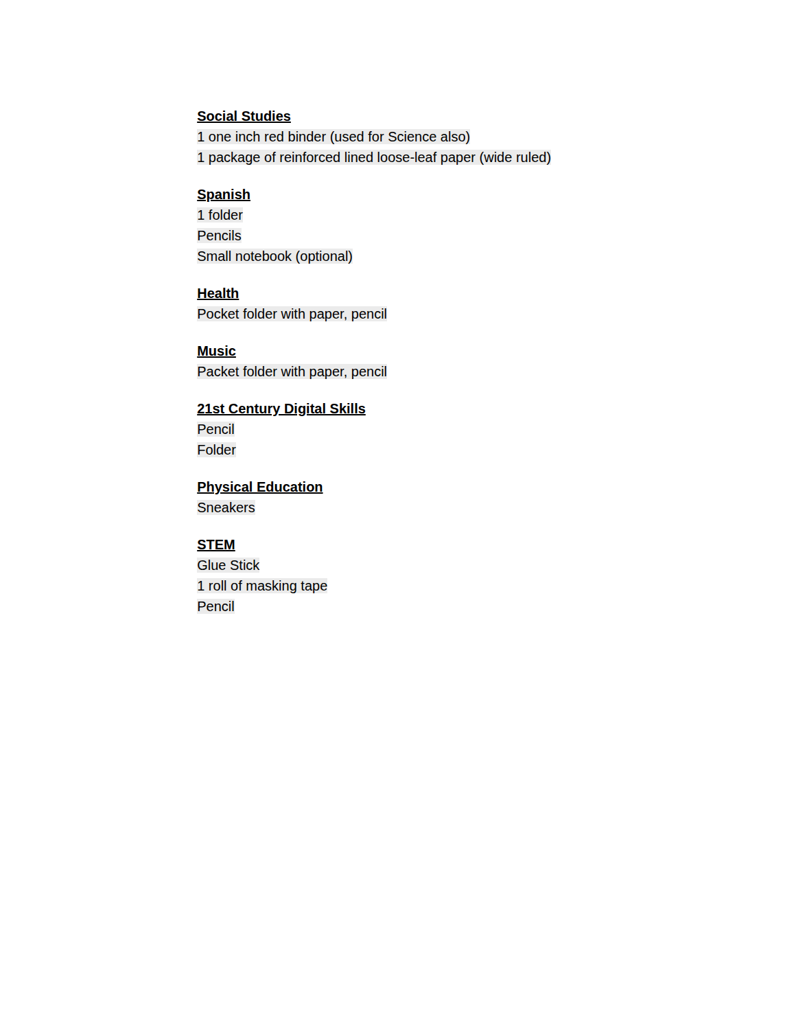Social Studies
1 one inch red binder (used for Science also)
1 package of reinforced lined loose-leaf paper (wide ruled)
Spanish
1 folder
Pencils
Small notebook (optional)
Health
Pocket folder with paper, pencil
Music
Packet folder with paper, pencil
21st Century Digital Skills
Pencil
Folder
Physical Education
Sneakers
STEM
Glue Stick
1 roll of masking tape
Pencil